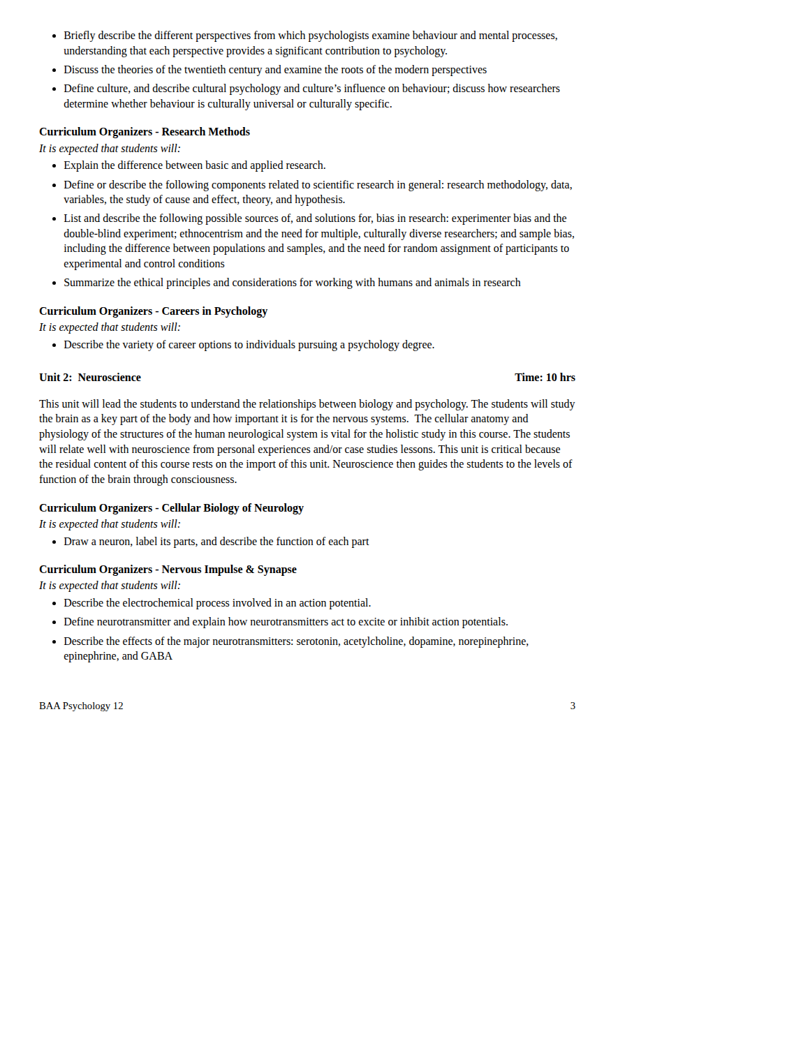Briefly describe the different perspectives from which psychologists examine behaviour and mental processes, understanding that each perspective provides a significant contribution to psychology.
Discuss the theories of the twentieth century and examine the roots of the modern perspectives
Define culture, and describe cultural psychology and culture’s influence on behaviour; discuss how researchers determine whether behaviour is culturally universal or culturally specific.
Curriculum Organizers - Research Methods
It is expected that students will:
Explain the difference between basic and applied research.
Define or describe the following components related to scientific research in general: research methodology, data, variables, the study of cause and effect, theory, and hypothesis.
List and describe the following possible sources of, and solutions for, bias in research: experimenter bias and the double-blind experiment; ethnocentrism and the need for multiple, culturally diverse researchers; and sample bias, including the difference between populations and samples, and the need for random assignment of participants to experimental and control conditions
Summarize the ethical principles and considerations for working with humans and animals in research
Curriculum Organizers - Careers in Psychology
It is expected that students will:
Describe the variety of career options to individuals pursuing a psychology degree.
Unit 2: Neuroscience Time: 10 hrs
This unit will lead the students to understand the relationships between biology and psychology. The students will study the brain as a key part of the body and how important it is for the nervous systems. The cellular anatomy and physiology of the structures of the human neurological system is vital for the holistic study in this course. The students will relate well with neuroscience from personal experiences and/or case studies lessons. This unit is critical because the residual content of this course rests on the import of this unit. Neuroscience then guides the students to the levels of function of the brain through consciousness.
Curriculum Organizers - Cellular Biology of Neurology
It is expected that students will:
Draw a neuron, label its parts, and describe the function of each part
Curriculum Organizers - Nervous Impulse & Synapse
It is expected that students will:
Describe the electrochemical process involved in an action potential.
Define neurotransmitter and explain how neurotransmitters act to excite or inhibit action potentials.
Describe the effects of the major neurotransmitters: serotonin, acetylcholine, dopamine, norepinephrine, epinephrine, and GABA
BAA Psychology 12 3